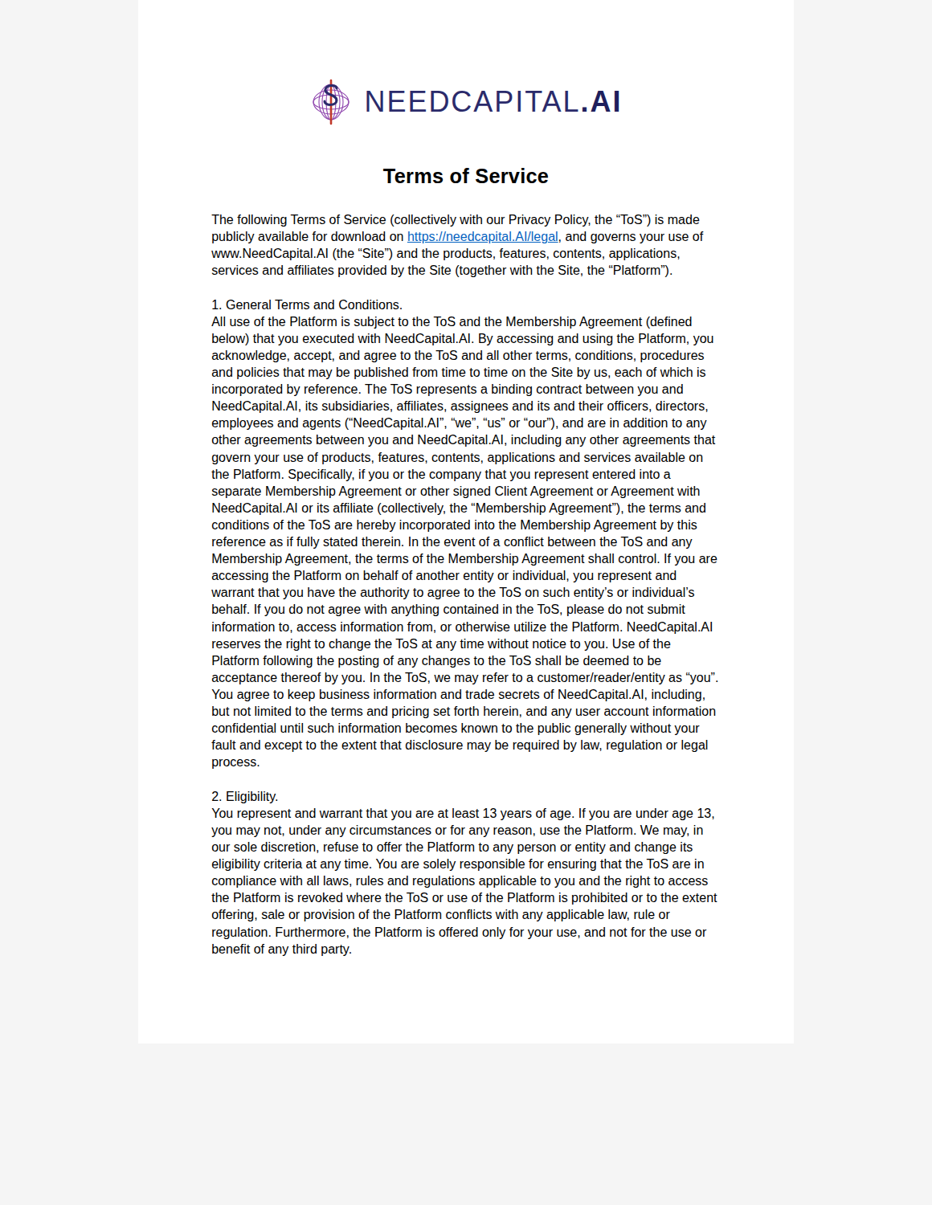NEEDCAPITAL.AI
Terms of Service
The following Terms of Service (collectively with our Privacy Policy, the “ToS”) is made publicly available for download on https://needcapital.AI/legal, and governs your use of www.NeedCapital.AI (the “Site”) and the products, features, contents, applications, services and affiliates provided by the Site (together with the Site, the “Platform”).
1. General Terms and Conditions.
All use of the Platform is subject to the ToS and the Membership Agreement (defined below) that you executed with NeedCapital.AI. By accessing and using the Platform, you acknowledge, accept, and agree to the ToS and all other terms, conditions, procedures and policies that may be published from time to time on the Site by us, each of which is incorporated by reference. The ToS represents a binding contract between you and NeedCapital.AI, its subsidiaries, affiliates, assignees and its and their officers, directors, employees and agents (“NeedCapital.AI”, “we”, “us” or “our”), and are in addition to any other agreements between you and NeedCapital.AI, including any other agreements that govern your use of products, features, contents, applications and services available on the Platform. Specifically, if you or the company that you represent entered into a separate Membership Agreement or other signed Client Agreement or Agreement with NeedCapital.AI or its affiliate (collectively, the “Membership Agreement”), the terms and conditions of the ToS are hereby incorporated into the Membership Agreement by this reference as if fully stated therein. In the event of a conflict between the ToS and any Membership Agreement, the terms of the Membership Agreement shall control. If you are accessing the Platform on behalf of another entity or individual, you represent and warrant that you have the authority to agree to the ToS on such entity’s or individual’s behalf. If you do not agree with anything contained in the ToS, please do not submit information to, access information from, or otherwise utilize the Platform. NeedCapital.AI reserves the right to change the ToS at any time without notice to you. Use of the Platform following the posting of any changes to the ToS shall be deemed to be acceptance thereof by you. In the ToS, we may refer to a customer/reader/entity as “you”. You agree to keep business information and trade secrets of NeedCapital.AI, including, but not limited to the terms and pricing set forth herein, and any user account information confidential until such information becomes known to the public generally without your fault and except to the extent that disclosure may be required by law, regulation or legal process.
2. Eligibility.
You represent and warrant that you are at least 13 years of age. If you are under age 13, you may not, under any circumstances or for any reason, use the Platform. We may, in our sole discretion, refuse to offer the Platform to any person or entity and change its eligibility criteria at any time. You are solely responsible for ensuring that the ToS are in compliance with all laws, rules and regulations applicable to you and the right to access the Platform is revoked where the ToS or use of the Platform is prohibited or to the extent offering, sale or provision of the Platform conflicts with any applicable law, rule or regulation. Furthermore, the Platform is offered only for your use, and not for the use or benefit of any third party.